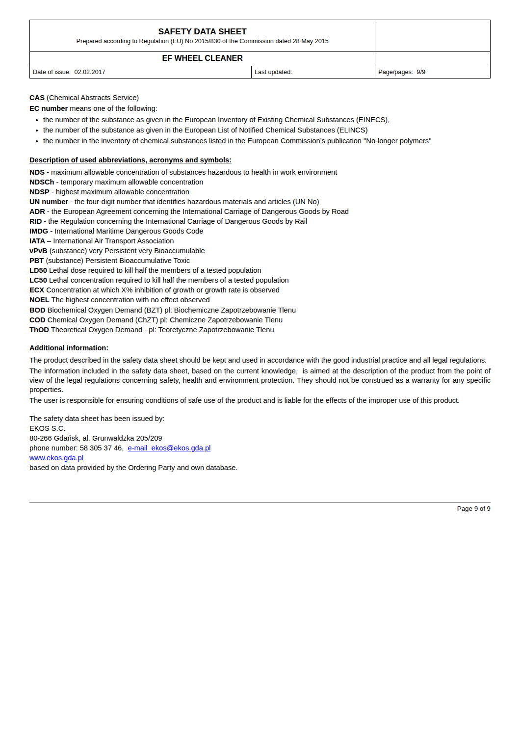| SAFETY DATA SHEET Prepared according to Regulation (EU) No 2015/830 of the Commission dated 28 May 2015 | |
| EF WHEEL CLEANER | |
| Date of issue: 02.02.2017 | Last updated: | Page/pages: 9/9 |
CAS (Chemical Abstracts Service)
EC number means one of the following:
the number of the substance as given in the European Inventory of Existing Chemical Substances (EINECS),
the number of the substance as given in the European List of Notified Chemical Substances (ELINCS)
the number in the inventory of chemical substances listed in the European Commission’s publication "No-longer polymers"
Description of used abbreviations, acronyms and symbols:
NDS - maximum allowable concentration of substances hazardous to health in work environment
NDSCh - temporary maximum allowable concentration
NDSP - highest maximum allowable concentration
UN number - the four-digit number that identifies hazardous materials and articles (UN No)
ADR - the European Agreement concerning the International Carriage of Dangerous Goods by Road
RID - the Regulation concerning the International Carriage of Dangerous Goods by Rail
IMDG - International Maritime Dangerous Goods Code
IATA – International Air Transport Association
vPvB (substance) very Persistent very Bioaccumulable
PBT (substance) Persistent Bioaccumulative Toxic
LD50 Lethal dose required to kill half the members of a tested population
LC50 Lethal concentration required to kill half the members of a tested population
ECX Concentration at which X% inhibition of growth or growth rate is observed
NOEL The highest concentration with no effect observed
BOD Biochemical Oxygen Demand (BZT) pl: Biochemiczne Zapotrzebowanie Tlenu
COD Chemical Oxygen Demand (ChZT) pl: Chemiczne Zapotrzebowanie Tlenu
ThOD Theoretical Oxygen Demand - pl: Teoretyczne Zapotrzebowanie Tlenu
Additional information:
The product described in the safety data sheet should be kept and used in accordance with the good industrial practice and all legal regulations.
The information included in the safety data sheet, based on the current knowledge, is aimed at the description of the product from the point of view of the legal regulations concerning safety, health and environment protection. They should not be construed as a warranty for any specific properties.
The user is responsible for ensuring conditions of safe use of the product and is liable for the effects of the improper use of this product.
The safety data sheet has been issued by:
EKOS S.C.
80-266 Gdańsk, al. Grunwaldzka 205/209
phone number: 58 305 37 46, e-mail ekos@ekos.gda.pl
www.ekos.gda.pl
based on data provided by the Ordering Party and own database.
Page 9 of 9